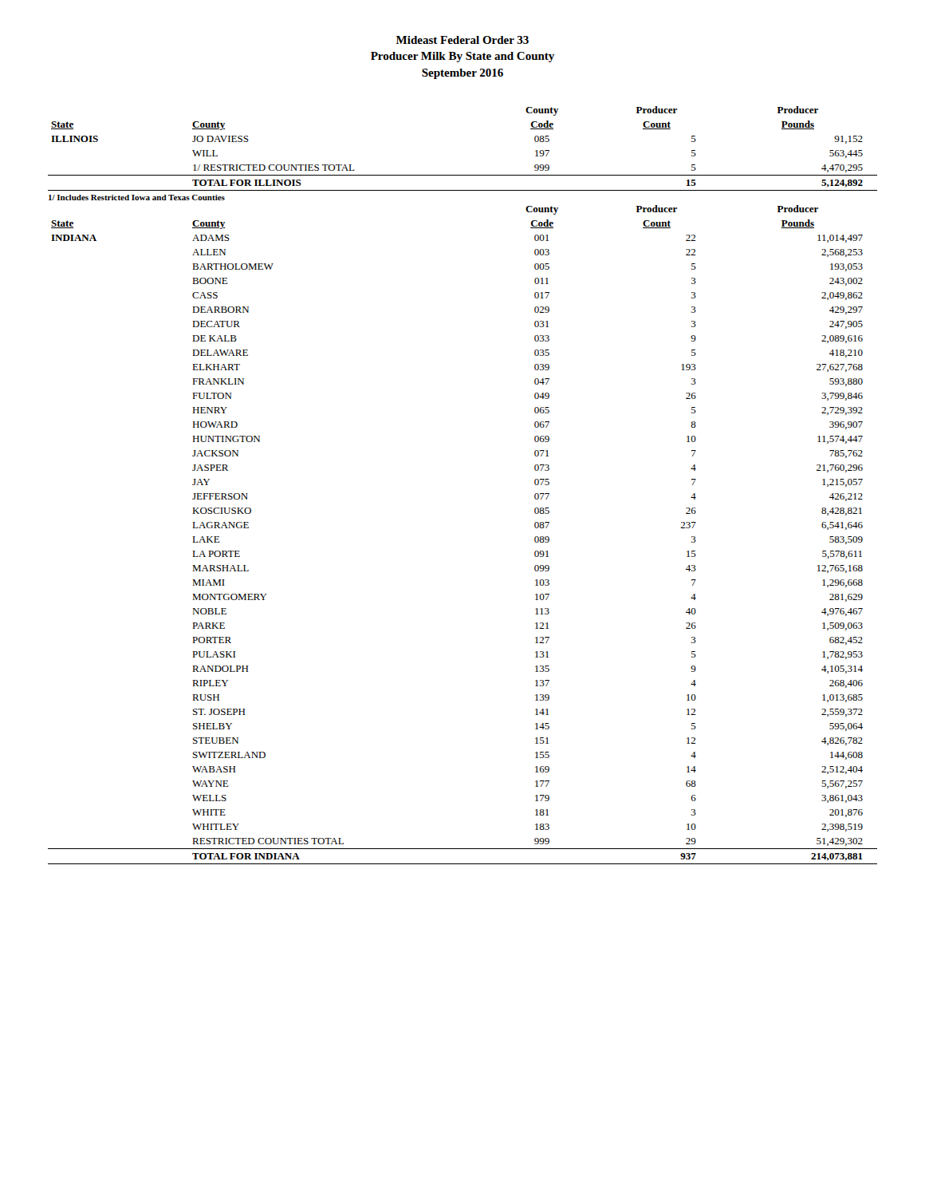Mideast Federal Order 33
Producer Milk By State and County
September 2016
| | | County | Producer | Producer |
| --- | --- | --- | --- | --- |
| State | County | Code | Count | Pounds |
| ILLINOIS | JO DAVIESS | 085 | 5 | 91,152 |
| | WILL | 197 | 5 | 563,445 |
| | 1/ RESTRICTED COUNTIES TOTAL | 999 | 5 | 4,470,295 |
| | TOTAL FOR ILLINOIS | | 15 | 5,124,892 |
1/ Includes Restricted Iowa and Texas Counties
| | | County | Producer | Producer |
| --- | --- | --- | --- | --- |
| State | County | Code | Count | Pounds |
| INDIANA | ADAMS | 001 | 22 | 11,014,497 |
| | ALLEN | 003 | 22 | 2,568,253 |
| | BARTHOLOMEW | 005 | 5 | 193,053 |
| | BOONE | 011 | 3 | 243,002 |
| | CASS | 017 | 3 | 2,049,862 |
| | DEARBORN | 029 | 3 | 429,297 |
| | DECATUR | 031 | 3 | 247,905 |
| | DE KALB | 033 | 9 | 2,089,616 |
| | DELAWARE | 035 | 5 | 418,210 |
| | ELKHART | 039 | 193 | 27,627,768 |
| | FRANKLIN | 047 | 3 | 593,880 |
| | FULTON | 049 | 26 | 3,799,846 |
| | HENRY | 065 | 5 | 2,729,392 |
| | HOWARD | 067 | 8 | 396,907 |
| | HUNTINGTON | 069 | 10 | 11,574,447 |
| | JACKSON | 071 | 7 | 785,762 |
| | JASPER | 073 | 4 | 21,760,296 |
| | JAY | 075 | 7 | 1,215,057 |
| | JEFFERSON | 077 | 4 | 426,212 |
| | KOSCIUSKO | 085 | 26 | 8,428,821 |
| | LAGRANGE | 087 | 237 | 6,541,646 |
| | LAKE | 089 | 3 | 583,509 |
| | LA PORTE | 091 | 15 | 5,578,611 |
| | MARSHALL | 099 | 43 | 12,765,168 |
| | MIAMI | 103 | 7 | 1,296,668 |
| | MONTGOMERY | 107 | 4 | 281,629 |
| | NOBLE | 113 | 40 | 4,976,467 |
| | PARKE | 121 | 26 | 1,509,063 |
| | PORTER | 127 | 3 | 682,452 |
| | PULASKI | 131 | 5 | 1,782,953 |
| | RANDOLPH | 135 | 9 | 4,105,314 |
| | RIPLEY | 137 | 4 | 268,406 |
| | RUSH | 139 | 10 | 1,013,685 |
| | ST. JOSEPH | 141 | 12 | 2,559,372 |
| | SHELBY | 145 | 5 | 595,064 |
| | STEUBEN | 151 | 12 | 4,826,782 |
| | SWITZERLAND | 155 | 4 | 144,608 |
| | WABASH | 169 | 14 | 2,512,404 |
| | WAYNE | 177 | 68 | 5,567,257 |
| | WELLS | 179 | 6 | 3,861,043 |
| | WHITE | 181 | 3 | 201,876 |
| | WHITLEY | 183 | 10 | 2,398,519 |
| | RESTRICTED COUNTIES TOTAL | 999 | 29 | 51,429,302 |
| | TOTAL FOR INDIANA | | 937 | 214,073,881 |